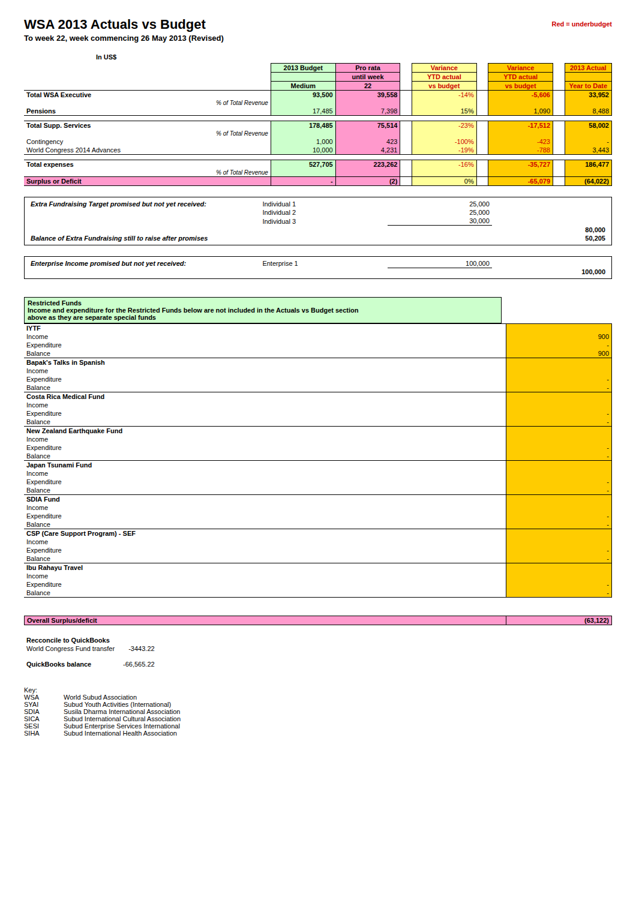Red = underbudget
WSA 2013 Actuals vs Budget
To week 22, week commencing 26 May 2013 (Revised)
In US$
| | 2013 Budget | Pro rata | | Variance | | Variance | | 2013 Actual |
| | | until week | | YTD actual | | YTD actual | | |
| | Medium | 22 | | vs budget | | vs budget | | Year to Date |
| Total WSA Executive | 93,500 | 39,558 | | -14% | | -5,606 | | 33,952 |
| % of Total Revenue | | | | | | | | |
| Pensions | 17,485 | 7,398 | | 15% | | 1,090 | | 8,488 |
| Total Supp. Services | 178,485 | 75,514 | | -23% | | -17,512 | | 58,002 |
| % of Total Revenue | | | | | | | | |
| Contingency | 1,000 | 423 | | -100% | | -423 | | - |
| World Congress 2014 Advances | 10,000 | 4,231 | | -19% | | -788 | | 3,443 |
| Total expenses | 527,705 | 223,262 | | -16% | | -35,727 | | 186,477 |
| % of Total Revenue | | | | | | | | |
| Surplus or Deficit | - | (2) | | 0% | | -65,079 | | (64,022) |
| Extra Fundraising Target promised but not yet received: | Individual 1 | 25,000 | |
| | Individual 2 | 25,000 | |
| | Individual 3 | 30,000 | |
| | | | 80,000 |
| Balance of Extra Fundraising still to raise after promises | 50,205 |
| Enterprise Income promised but not yet received: | Enterprise 1 | 100,000 | |
| | | | 100,000 |
Restricted Funds
Income and expenditure for the Restricted Funds below are not included in the Actuals vs Budget section
above as they are separate special funds
| IYTF | |
| Income | 900 |
| Expenditure | - |
| Balance | 900 |
| Bapak's Talks in Spanish | |
| Income | |
| Expenditure | - |
| Balance | - |
| Costa Rica Medical Fund | |
| Income | |
| Expenditure | - |
| Balance | - |
| New Zealand Earthquake Fund | |
| Income | |
| Expenditure | - |
| Balance | - |
| Japan Tsunami Fund | |
| Income | |
| Expenditure | - |
| Balance | - |
| SDIA Fund | |
| Income | |
| Expenditure | - |
| Balance | - |
| CSP (Care Support Program) - SEF | |
| Income | |
| Expenditure | - |
| Balance | - |
| Ibu Rahayu Travel | |
| Income | |
| Expenditure | - |
| Balance | - |
| Overall Surplus/deficit | (63,122) |
| Recconcile to QuickBooks | |
| World Congress Fund transfer | -3443.22 |
| QuickBooks balance | -66,565.22 |
| Key: |
| WSA | World Subud Association |
| SYAI | Subud Youth Activities (International) |
| SDIA | Susila Dharma International Association |
| SICA | Subud International Cultural Association |
| SESI | Subud Enterprise Services International |
| SIHA | Subud International Health Association |